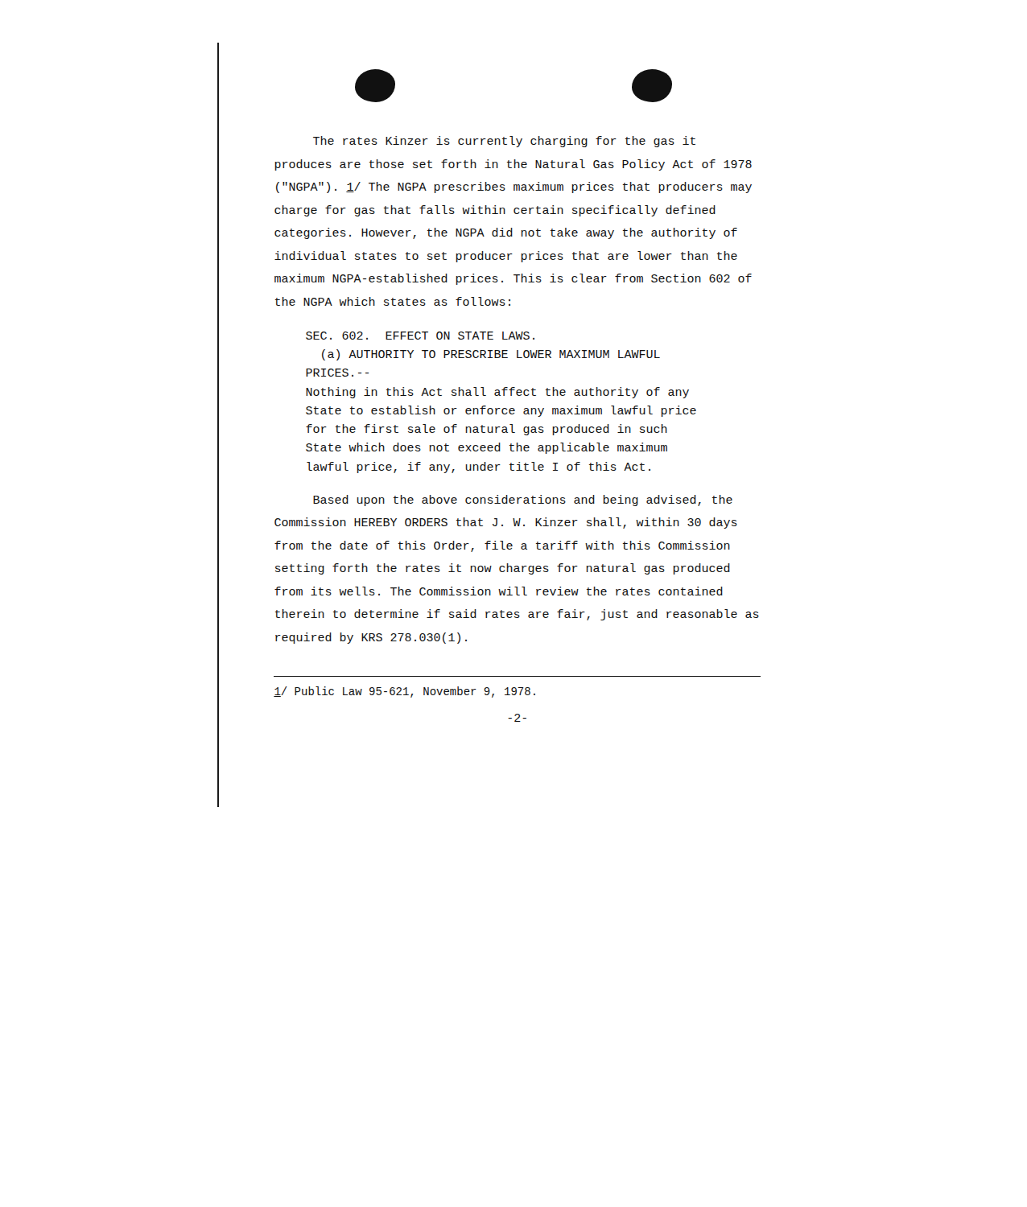The rates Kinzer is currently charging for the gas it produces are those set forth in the Natural Gas Policy Act of 1978 ("NGPA"). 1/ The NGPA prescribes maximum prices that producers may charge for gas that falls within certain specifically defined categories. However, the NGPA did not take away the authority of individual states to set producer prices that are lower than the maximum NGPA-established prices. This is clear from Section 602 of the NGPA which states as follows:
SEC. 602. EFFECT ON STATE LAWS.
(a) AUTHORITY TO PRESCRIBE LOWER MAXIMUM LAWFUL
PRICES.--
Nothing in this Act shall affect the authority of any
State to establish or enforce any maximum lawful price
for the first sale of natural gas produced in such
State which does not exceed the applicable maximum
lawful price, if any, under title I of this Act.
Based upon the above considerations and being advised, the Commission HEREBY ORDERS that J. W. Kinzer shall, within 30 days from the date of this Order, file a tariff with this Commission setting forth the rates it now charges for natural gas produced from its wells. The Commission will review the rates contained therein to determine if said rates are fair, just and reasonable as required by KRS 278.030(1).
1/ Public Law 95-621, November 9, 1978.
-2-